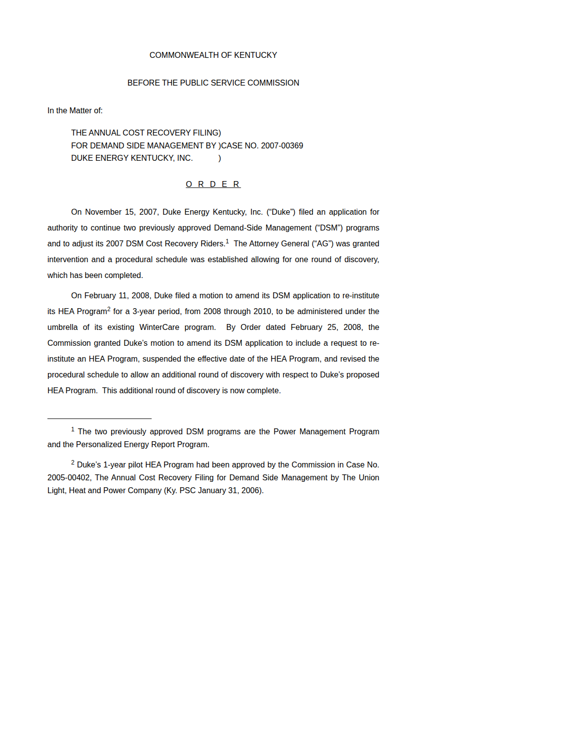COMMONWEALTH OF KENTUCKY
BEFORE THE PUBLIC SERVICE COMMISSION
In the Matter of:
| THE ANNUAL COST RECOVERY FILING | ) | |
| FOR DEMAND SIDE MANAGEMENT BY | ) | CASE NO. 2007-00369 |
| DUKE ENERGY KENTUCKY, INC. | ) | |
O R D E R
On November 15, 2007, Duke Energy Kentucky, Inc. (“Duke”) filed an application for authority to continue two previously approved Demand-Side Management (“DSM”) programs and to adjust its 2007 DSM Cost Recovery Riders.1 The Attorney General (“AG”) was granted intervention and a procedural schedule was established allowing for one round of discovery, which has been completed.
On February 11, 2008, Duke filed a motion to amend its DSM application to re-institute its HEA Program2 for a 3-year period, from 2008 through 2010, to be administered under the umbrella of its existing WinterCare program. By Order dated February 25, 2008, the Commission granted Duke’s motion to amend its DSM application to include a request to re-institute an HEA Program, suspended the effective date of the HEA Program, and revised the procedural schedule to allow an additional round of discovery with respect to Duke’s proposed HEA Program. This additional round of discovery is now complete.
1 The two previously approved DSM programs are the Power Management Program and the Personalized Energy Report Program.
2 Duke’s 1-year pilot HEA Program had been approved by the Commission in Case No. 2005-00402, The Annual Cost Recovery Filing for Demand Side Management by The Union Light, Heat and Power Company (Ky. PSC January 31, 2006).